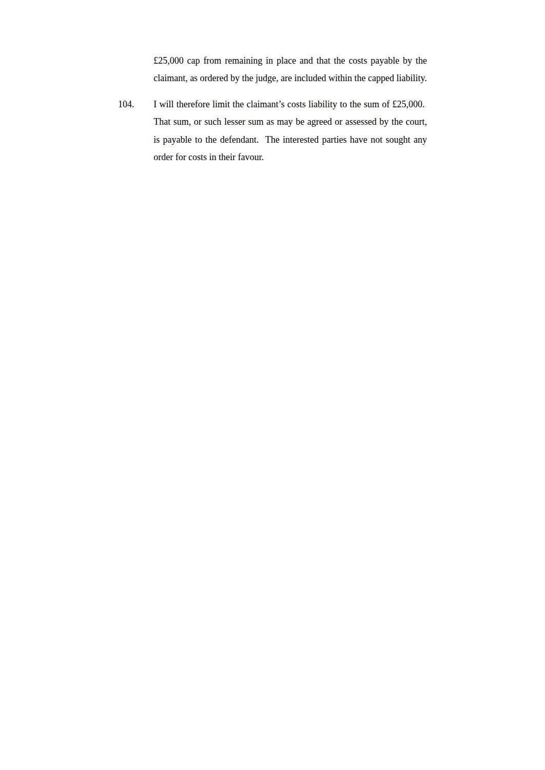£25,000 cap from remaining in place and that the costs payable by the claimant, as ordered by the judge, are included within the capped liability.
104. I will therefore limit the claimant’s costs liability to the sum of £25,000. That sum, or such lesser sum as may be agreed or assessed by the court, is payable to the defendant. The interested parties have not sought any order for costs in their favour.